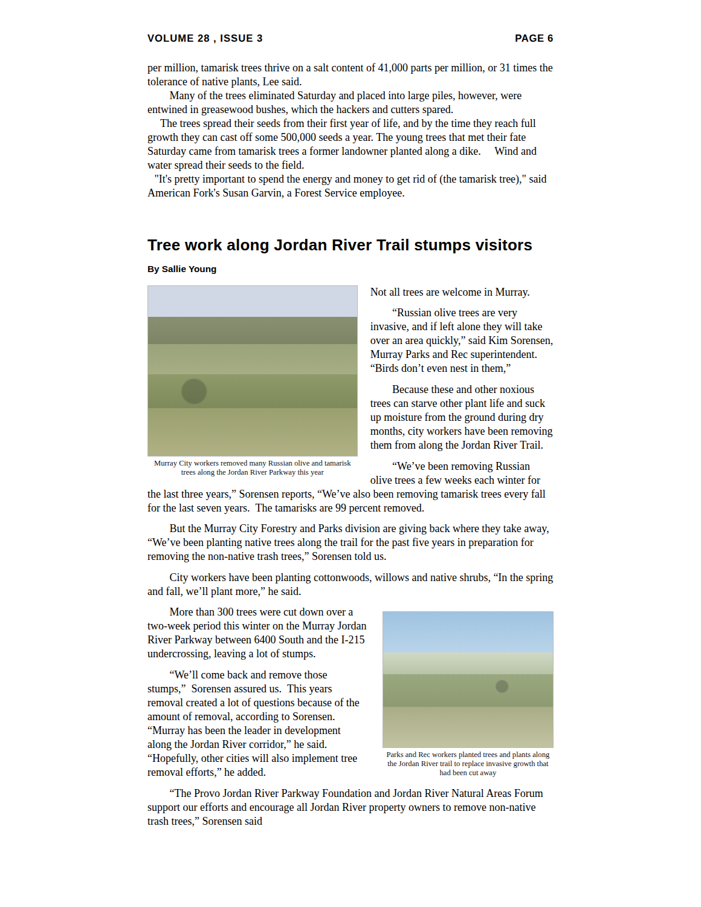VOLUME 28 , ISSUE 3 PAGE 6
per million, tamarisk trees thrive on a salt content of 41,000 parts per million, or 31 times the tolerance of native plants, Lee said.
Many of the trees eliminated Saturday and placed into large piles, however, were entwined in greasewood bushes, which the hackers and cutters spared.
The trees spread their seeds from their first year of life, and by the time they reach full growth they can cast off some 500,000 seeds a year. The young trees that met their fate Saturday came from tamarisk trees a former landowner planted along a dike. Wind and water spread their seeds to the field.
"It's pretty important to spend the energy and money to get rid of (the tamarisk tree)," said American Fork's Susan Garvin, a Forest Service employee.
Tree work along Jordan River Trail stumps visitors
By Sallie Young
Murray City workers removed many Russian olive and tamarisk trees along the Jordan River Parkway this year
Not all trees are welcome in Murray.
“Russian olive trees are very invasive, and if left alone they will take over an area quickly,” said Kim Sorensen, Murray Parks and Rec superintendent. “Birds don’t even nest in them,”
Because these and other noxious trees can starve other plant life and suck up moisture from the ground during dry months, city workers have been removing them from along the Jordan River Trail.
“We’ve been removing Russian olive trees a few weeks each winter for the last three years,” Sorensen reports, “We’ve also been removing tamarisk trees every fall for the last seven years. The tamarisks are 99 percent removed.
But the Murray City Forestry and Parks division are giving back where they take away, “We’ve been planting native trees along the trail for the past five years in preparation for removing the non-native trash trees,” Sorensen told us.
City workers have been planting cottonwoods, willows and native shrubs, “In the spring and fall, we’ll plant more,” he said.
Parks and Rec workers planted trees and plants along the Jordan River trail to replace invasive growth that had been cut away
More than 300 trees were cut down over a two-week period this winter on the Murray Jordan River Parkway between 6400 South and the I-215 undercrossing, leaving a lot of stumps.
“We’ll come back and remove those stumps,” Sorensen assured us. This years removal created a lot of questions because of the amount of removal, according to Sorensen. “Murray has been the leader in development along the Jordan River corridor,” he said. “Hopefully, other cities will also implement tree removal efforts,” he added.
“The Provo Jordan River Parkway Foundation and Jordan River Natural Areas Forum support our efforts and encourage all Jordan River property owners to remove non-native trash trees,” Sorensen said